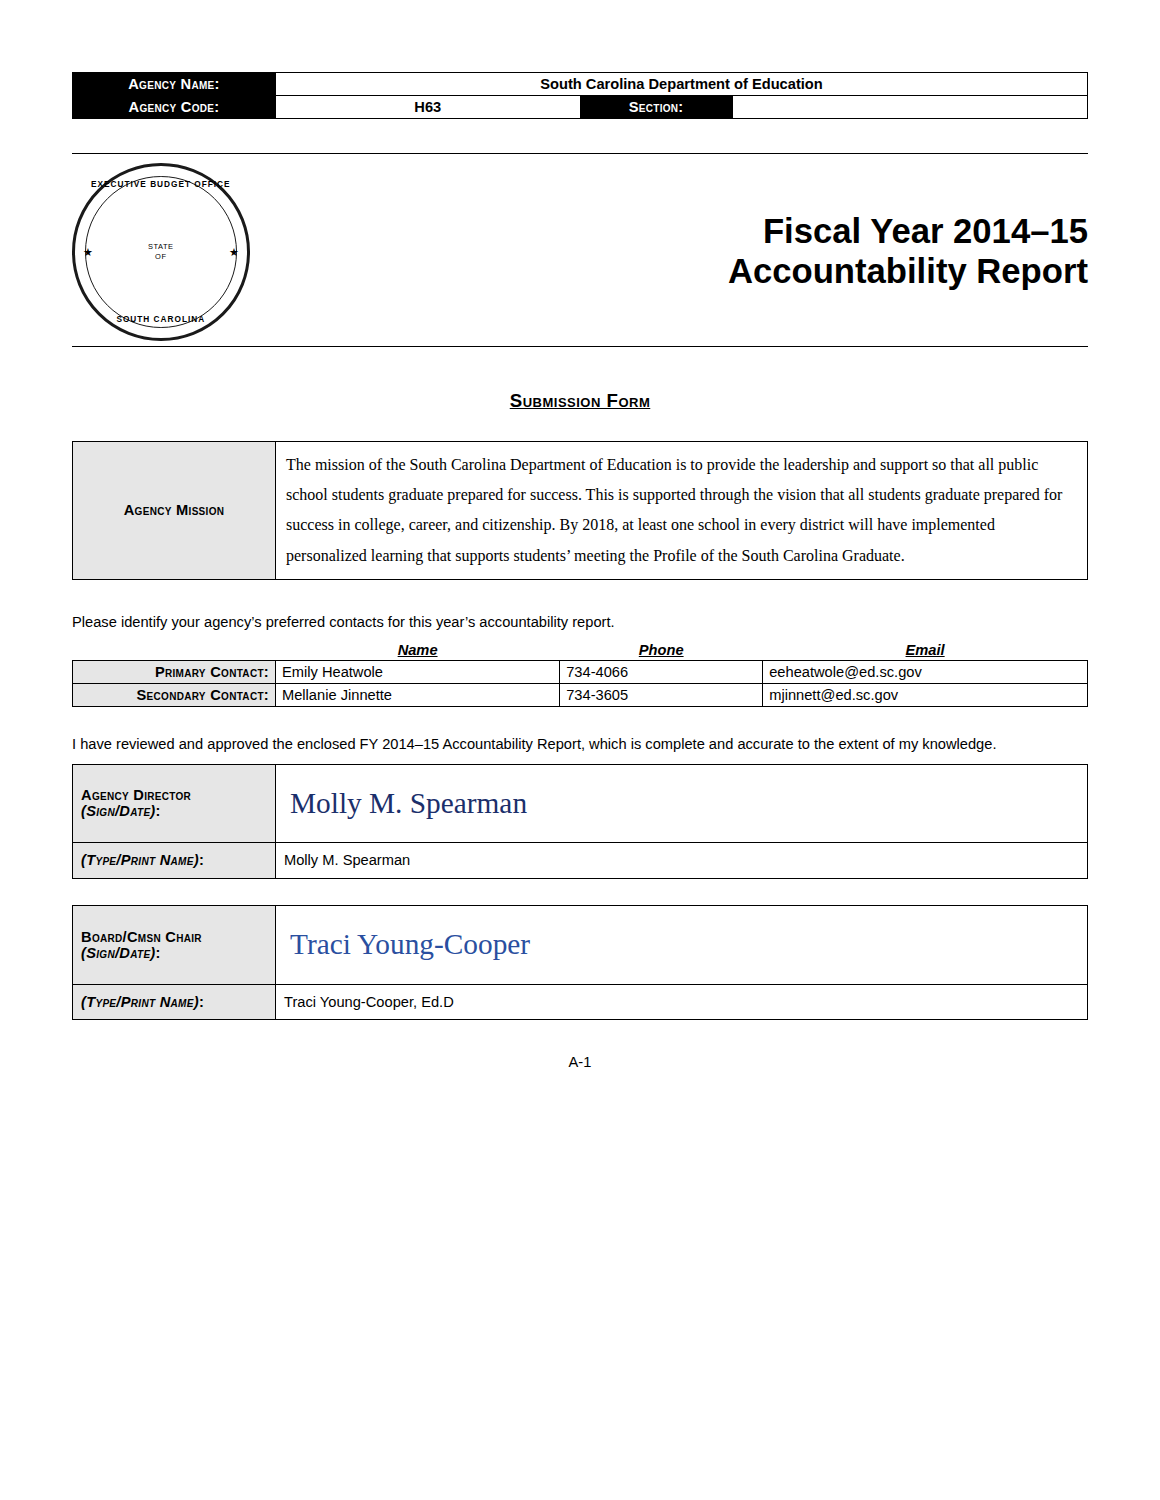| Agency Name: | South Carolina Department of Education |
| Agency Code: | H63 | Section: | |
Executive Budget Office
★★
STATE
OF
South Carolina
Fiscal Year 2014–15
Accountability Report
Submission Form
| Agency Mission | The mission of the South Carolina Department of Education is to provide the leadership and support so that all public school students graduate prepared for success. This is supported through the vision that all students graduate prepared for success in college, career, and citizenship. By 2018, at least one school in every district will have implemented personalized learning that supports students’ meeting the Profile of the South Carolina Graduate. |
Please identify your agency’s preferred contacts for this year’s accountability report.
| | Name | Phone | Email |
| --- | --- | --- | --- |
| Primary Contact: | Emily Heatwole | 734-4066 | eeheatwole@ed.sc.gov |
| Secondary Contact: | Mellanie Jinnette | 734-3605 | mjinnett@ed.sc.gov |
I have reviewed and approved the enclosed FY 2014–15 Accountability Report, which is complete and accurate to the extent of my knowledge.
| Agency Director (Sign/Date) : | Molly M. Spearman |
| (Type/Print Name) : | Molly M. Spearman |
| Board/Cmsn Chair (Sign/Date) : | Traci Young-Cooper |
| (Type/Print Name) : | Traci Young-Cooper, Ed.D |
A-1